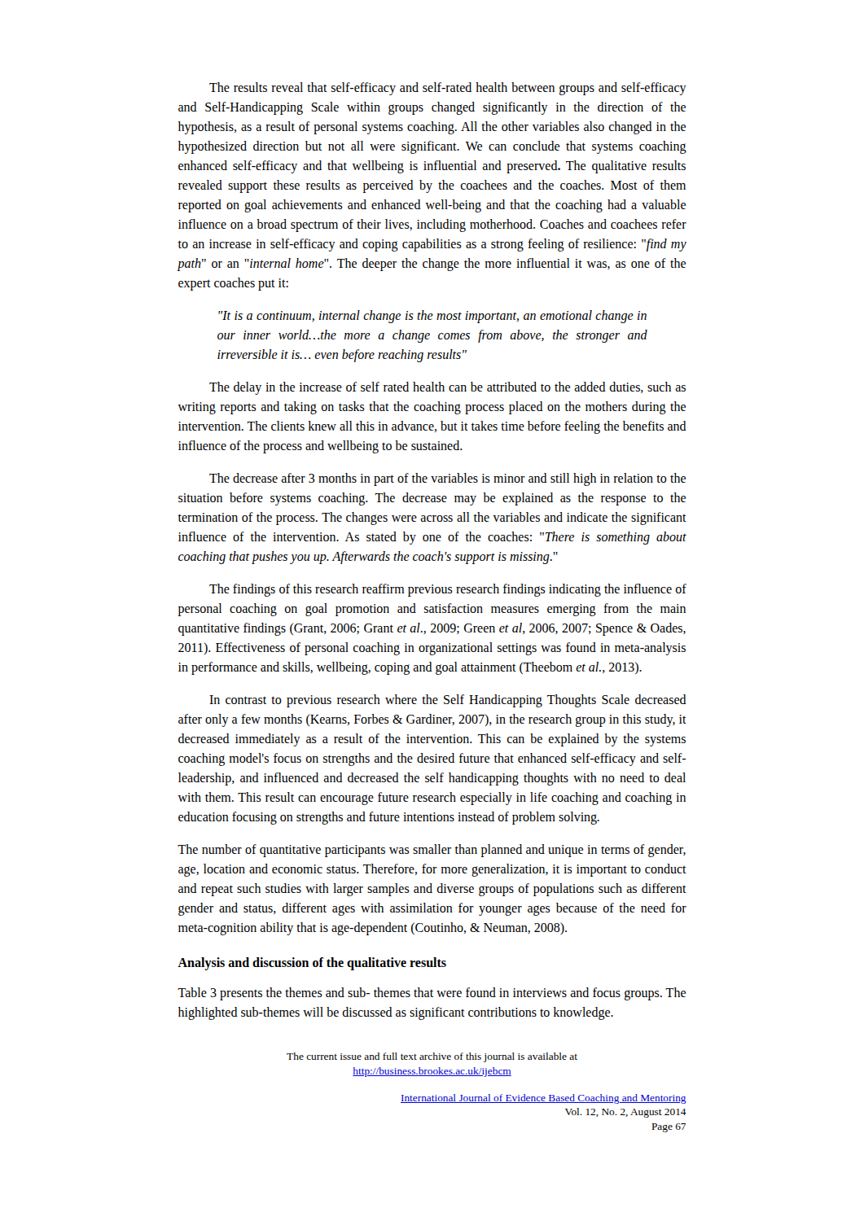The results reveal that self-efficacy and self-rated health between groups and self-efficacy and Self-Handicapping Scale within groups changed significantly in the direction of the hypothesis, as a result of personal systems coaching. All the other variables also changed in the hypothesized direction but not all were significant. We can conclude that systems coaching enhanced self-efficacy and that wellbeing is influential and preserved. The qualitative results revealed support these results as perceived by the coachees and the coaches. Most of them reported on goal achievements and enhanced well-being and that the coaching had a valuable influence on a broad spectrum of their lives, including motherhood. Coaches and coachees refer to an increase in self-efficacy and coping capabilities as a strong feeling of resilience: "find my path" or an "internal home". The deeper the change the more influential it was, as one of the expert coaches put it:
"It is a continuum, internal change is the most important, an emotional change in our inner world…the more a change comes from above, the stronger and irreversible it is… even before reaching results"
The delay in the increase of self rated health can be attributed to the added duties, such as writing reports and taking on tasks that the coaching process placed on the mothers during the intervention. The clients knew all this in advance, but it takes time before feeling the benefits and influence of the process and wellbeing to be sustained.
The decrease after 3 months in part of the variables is minor and still high in relation to the situation before systems coaching. The decrease may be explained as the response to the termination of the process. The changes were across all the variables and indicate the significant influence of the intervention. As stated by one of the coaches: "There is something about coaching that pushes you up. Afterwards the coach's support is missing."
The findings of this research reaffirm previous research findings indicating the influence of personal coaching on goal promotion and satisfaction measures emerging from the main quantitative findings (Grant, 2006; Grant et al., 2009; Green et al, 2006, 2007; Spence & Oades, 2011). Effectiveness of personal coaching in organizational settings was found in meta-analysis in performance and skills, wellbeing, coping and goal attainment (Theebom et al., 2013).
In contrast to previous research where the Self Handicapping Thoughts Scale decreased after only a few months (Kearns, Forbes & Gardiner, 2007), in the research group in this study, it decreased immediately as a result of the intervention. This can be explained by the systems coaching model's focus on strengths and the desired future that enhanced self-efficacy and self-leadership, and influenced and decreased the self handicapping thoughts with no need to deal with them. This result can encourage future research especially in life coaching and coaching in education focusing on strengths and future intentions instead of problem solving.
The number of quantitative participants was smaller than planned and unique in terms of gender, age, location and economic status. Therefore, for more generalization, it is important to conduct and repeat such studies with larger samples and diverse groups of populations such as different gender and status, different ages with assimilation for younger ages because of the need for meta-cognition ability that is age-dependent (Coutinho, & Neuman, 2008).
Analysis and discussion of the qualitative results
Table 3 presents the themes and sub- themes that were found in interviews and focus groups. The highlighted sub-themes will be discussed as significant contributions to knowledge.
The current issue and full text archive of this journal is available at
http://business.brookes.ac.uk/ijebcm
International Journal of Evidence Based Coaching and Mentoring
Vol. 12, No. 2, August 2014
Page 67